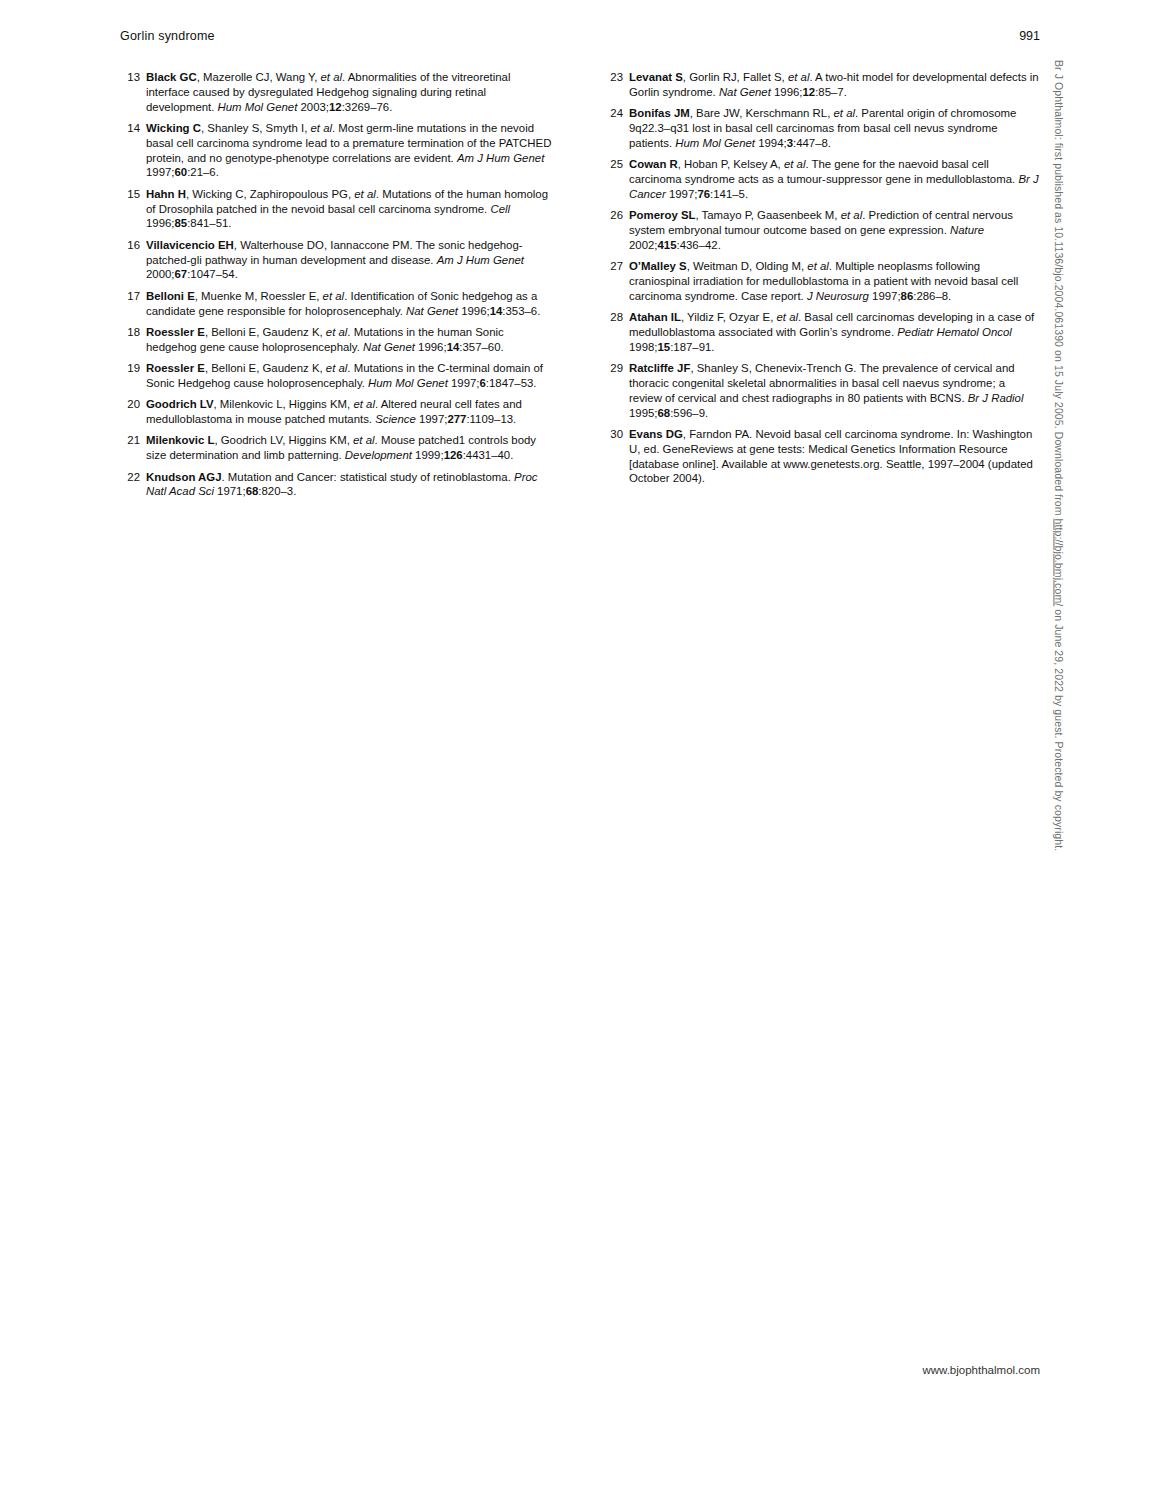Gorlin syndrome
991
13 Black GC, Mazerolle CJ, Wang Y, et al. Abnormalities of the vitreoretinal interface caused by dysregulated Hedgehog signaling during retinal development. Hum Mol Genet 2003;12:3269–76.
14 Wicking C, Shanley S, Smyth I, et al. Most germ-line mutations in the nevoid basal cell carcinoma syndrome lead to a premature termination of the PATCHED protein, and no genotype-phenotype correlations are evident. Am J Hum Genet 1997;60:21–6.
15 Hahn H, Wicking C, Zaphiropoulous PG, et al. Mutations of the human homolog of Drosophila patched in the nevoid basal cell carcinoma syndrome. Cell 1996;85:841–51.
16 Villavicencio EH, Walterhouse DO, Iannaccone PM. The sonic hedgehog-patched-gli pathway in human development and disease. Am J Hum Genet 2000;67:1047–54.
17 Belloni E, Muenke M, Roessler E, et al. Identification of Sonic hedgehog as a candidate gene responsible for holoprosencephaly. Nat Genet 1996;14:353–6.
18 Roessler E, Belloni E, Gaudenz K, et al. Mutations in the human Sonic hedgehog gene cause holoprosencephaly. Nat Genet 1996;14:357–60.
19 Roessler E, Belloni E, Gaudenz K, et al. Mutations in the C-terminal domain of Sonic Hedgehog cause holoprosencephaly. Hum Mol Genet 1997;6:1847–53.
20 Goodrich LV, Milenkovic L, Higgins KM, et al. Altered neural cell fates and medulloblastoma in mouse patched mutants. Science 1997;277:1109–13.
21 Milenkovic L, Goodrich LV, Higgins KM, et al. Mouse patched1 controls body size determination and limb patterning. Development 1999;126:4431–40.
22 Knudson AGJ. Mutation and Cancer: statistical study of retinoblastoma. Proc Natl Acad Sci 1971;68:820–3.
23 Levanat S, Gorlin RJ, Fallet S, et al. A two-hit model for developmental defects in Gorlin syndrome. Nat Genet 1996;12:85–7.
24 Bonifas JM, Bare JW, Kerschmann RL, et al. Parental origin of chromosome 9q22.3–q31 lost in basal cell carcinomas from basal cell nevus syndrome patients. Hum Mol Genet 1994;3:447–8.
25 Cowan R, Hoban P, Kelsey A, et al. The gene for the naevoid basal cell carcinoma syndrome acts as a tumour-suppressor gene in medulloblastoma. Br J Cancer 1997;76:141–5.
26 Pomeroy SL, Tamayo P, Gaasenbeek M, et al. Prediction of central nervous system embryonal tumour outcome based on gene expression. Nature 2002;415:436–42.
27 O’Malley S, Weitman D, Olding M, et al. Multiple neoplasms following craniospinal irradiation for medulloblastoma in a patient with nevoid basal cell carcinoma syndrome. Case report. J Neurosurg 1997;86:286–8.
28 Atahan IL, Yildiz F, Ozyar E, et al. Basal cell carcinomas developing in a case of medulloblastoma associated with Gorlin’s syndrome. Pediatr Hematol Oncol 1998;15:187–91.
29 Ratcliffe JF, Shanley S, Chenevix-Trench G. The prevalence of cervical and thoracic congenital skeletal abnormalities in basal cell naevus syndrome; a review of cervical and chest radiographs in 80 patients with BCNS. Br J Radiol 1995;68:596–9.
30 Evans DG, Farndon PA. Nevoid basal cell carcinoma syndrome. In: Washington U, ed. GeneReviews at gene tests: Medical Genetics Information Resource [database online]. Available at www.genetests.org. Seattle, 1997–2004 (updated October 2004).
Br J Ophthalmol: first published as 10.1136/bjo.2004.061390 on 15 July 2005. Downloaded from http://bjo.bmj.com/ on June 29, 2022 by guest. Protected by copyright.
www.bjophthalmol.com